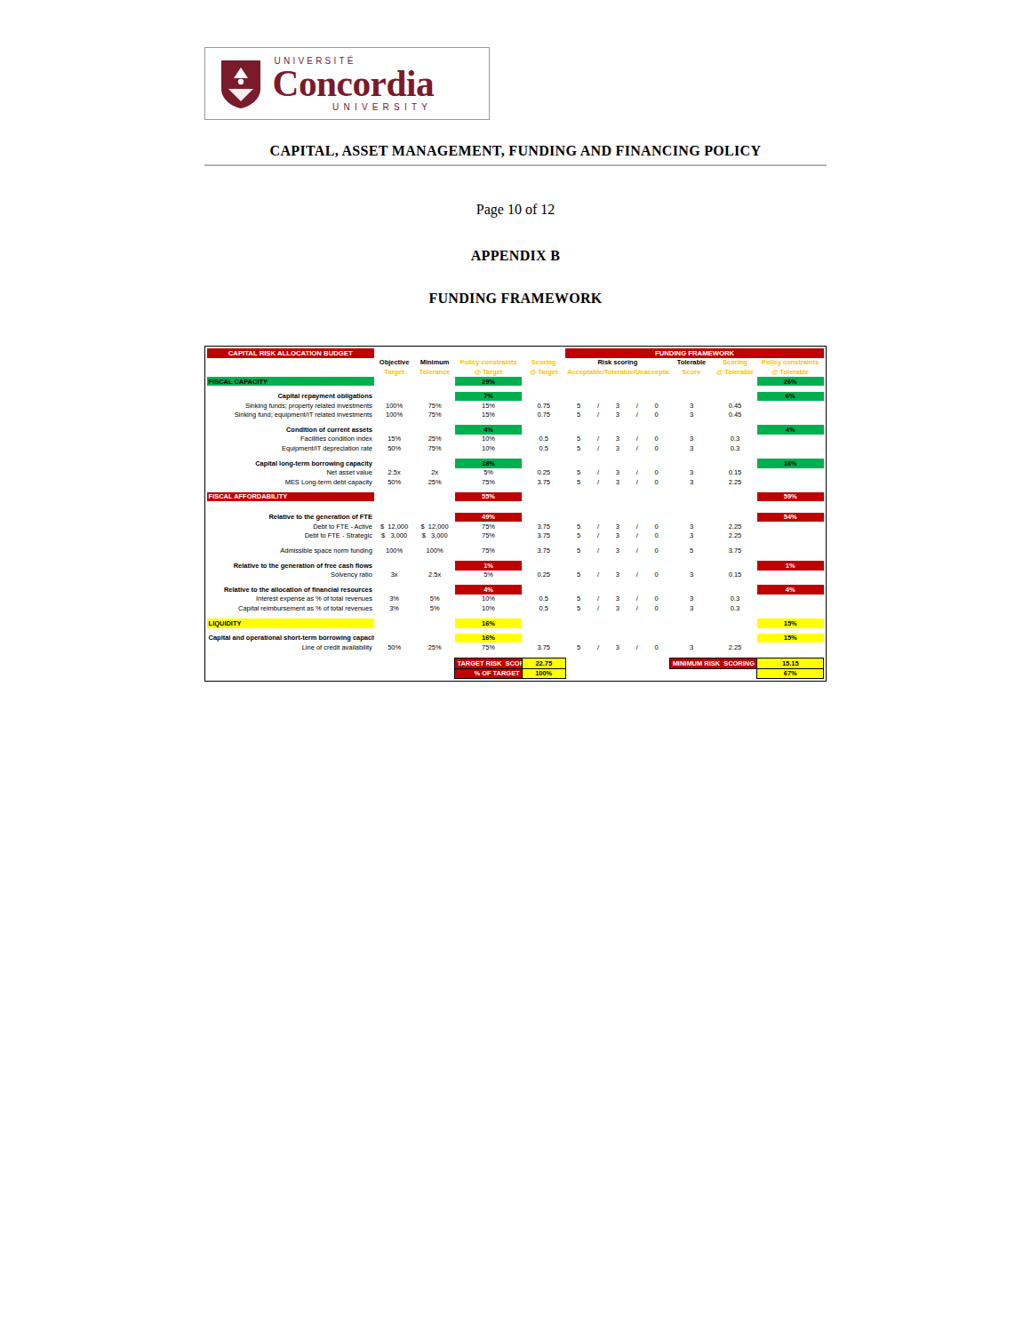UNIVERSITÉ
Concordia
UNIVERSITY
CAPITAL, ASSET MANAGEMENT, FUNDING AND FINANCING POLICY
Page 10 of 12
APPENDIX B
FUNDING FRAMEWORK
| CAPITAL RISK ALLOCATION BUDGET | | | | | FUNDING FRAMEWORK |
| | Objective | Minimum | Policy constraints | Scoring | Risk scoring | Tolerable | Scoring | Policy constraints |
| | Target | Tolerance | @ Target | @ Target | Acceptable/Tolerable/Unacceptable | Score | @ Tolerable | @ Tolerable |
| FISCAL CAPACITY | | | 29% | | | | | 26% |
| Capital repayment obligations | | | 7% | | | | | 6% |
| Sinking funds; property related investments | 100% | 75% | 15% | 0.75 | 5 | / | 3 | / | 0 | 3 | 0.45 | |
| Sinking fund; equipment/IT related investments | 100% | 75% | 15% | 0.75 | 5 | / | 3 | / | 0 | 3 | 0.45 | |
| Condition of current assets | | | 4% | | | | | 4% |
| Facilities condition index | 15% | 25% | 10% | 0.5 | 5 | / | 3 | / | 0 | 3 | 0.3 | |
| Equipment/IT depreciation rate | 50% | 75% | 10% | 0.5 | 5 | / | 3 | / | 0 | 3 | 0.3 | |
| Capital long-term borrowing capacity | | | 18% | | | | | 16% |
| Net asset value | 2.5x | 2x | 5% | 0.25 | 5 | / | 3 | / | 0 | 3 | 0.15 | |
| MES Long-term debt capacity | 50% | 25% | 75% | 3.75 | 5 | / | 3 | / | 0 | 3 | 2.25 | |
| FISCAL AFFORDABILITY | | | 55% | | | | | 59% |
| Relative to the generation of FTE | | | 49% | | | | | 54% |
| Debt to FTE - Active | $ 12,000 | $ 12,000 | 75% | 3.75 | 5 | / | 3 | / | 0 | 3 | 2.25 | |
| Debt to FTE - Strategic | $ 3,000 | $ 3,000 | 75% | 3.75 | 5 | / | 3 | / | 0 | 3 | 2.25 | |
| Admissible space norm funding | 100% | 100% | 75% | 3.75 | 5 | / | 3 | / | 0 | 5 | 3.75 | |
| Relative to the generation of free cash flows | | | 1% | | | | | 1% |
| Solvency ratio | 3x | 2.5x | 5% | 0.25 | 5 | / | 3 | / | 0 | 3 | 0.15 | |
| Relative to the allocation of financial resources | | | 4% | | | | | 4% |
| Interest expense as % of total revenues | 3% | 5% | 10% | 0.5 | 5 | / | 3 | / | 0 | 3 | 0.3 | |
| Capital reimbursement as % of total revenues | 3% | 5% | 10% | 0.5 | 5 | / | 3 | / | 0 | 3 | 0.3 | |
| LIQUIDITY | | | 16% | | | | | 15% |
| Capital and operational short-term borrowing capacity | | | 16% | | | | | 15% |
| Line of credit availability | 50% | 25% | 75% | 3.75 | 5 | / | 3 | / | 0 | 3 | 2.25 | |
| | | | TARGET RISK SCORING | 22.75 | | MINIMUM RISK SCORING | 15.15 |
| | | | % OF TARGET | 100% | | | 67% |